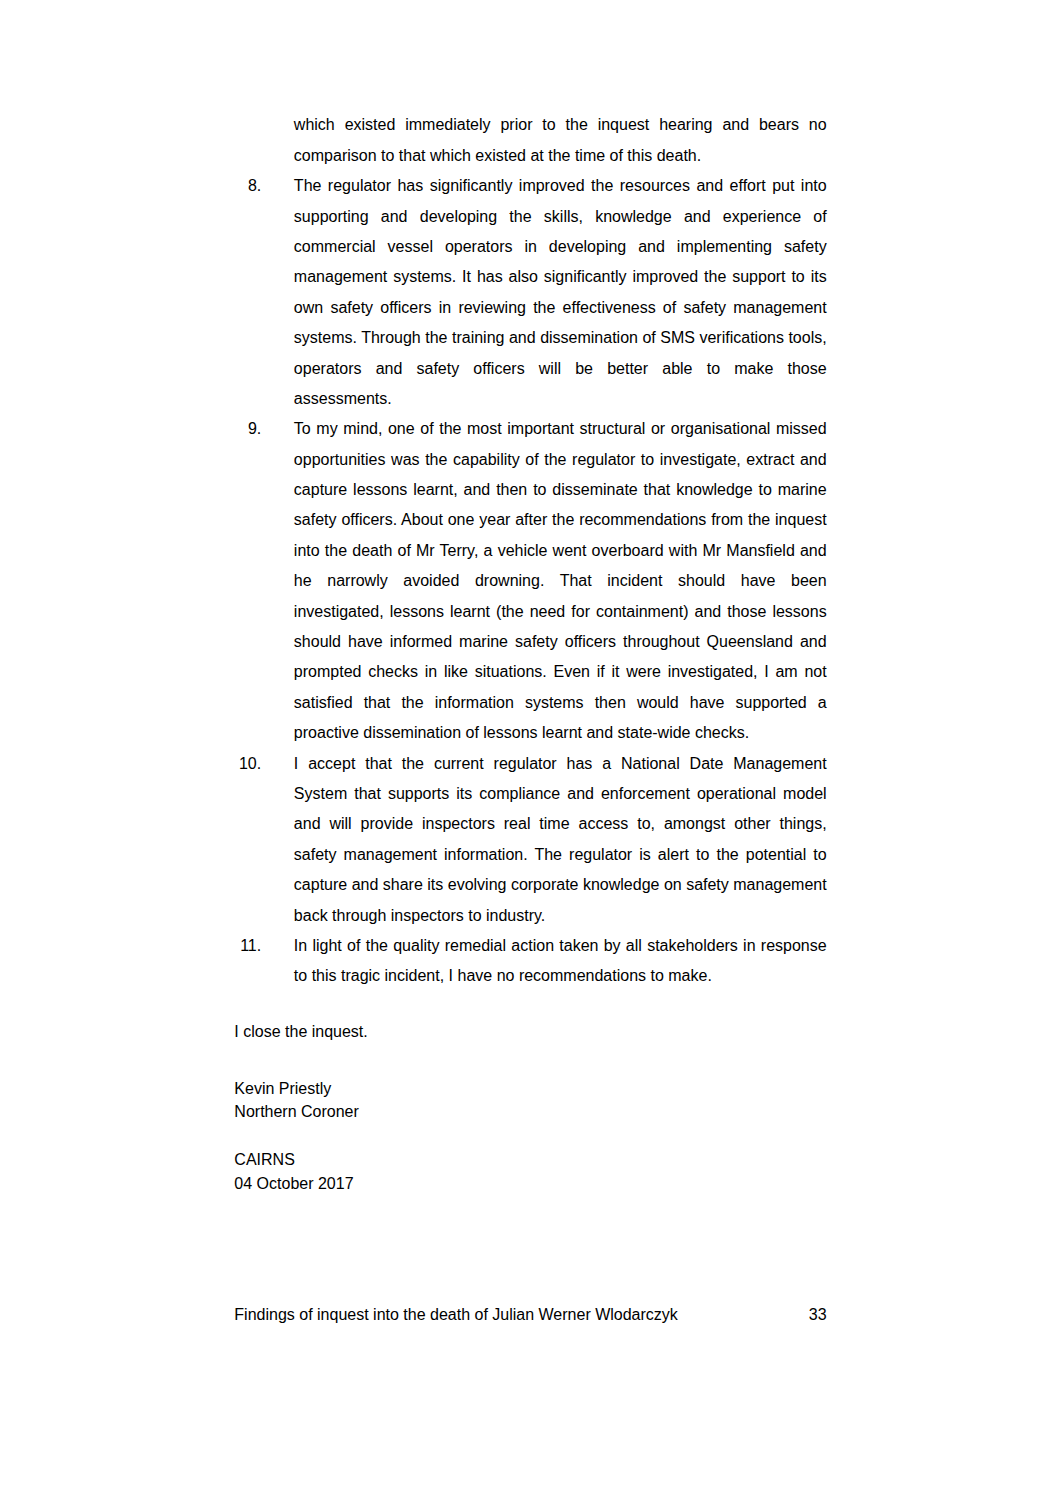which existed immediately prior to the inquest hearing and bears no comparison to that which existed at the time of this death.
8. The regulator has significantly improved the resources and effort put into supporting and developing the skills, knowledge and experience of commercial vessel operators in developing and implementing safety management systems. It has also significantly improved the support to its own safety officers in reviewing the effectiveness of safety management systems. Through the training and dissemination of SMS verifications tools, operators and safety officers will be better able to make those assessments.
9. To my mind, one of the most important structural or organisational missed opportunities was the capability of the regulator to investigate, extract and capture lessons learnt, and then to disseminate that knowledge to marine safety officers. About one year after the recommendations from the inquest into the death of Mr Terry, a vehicle went overboard with Mr Mansfield and he narrowly avoided drowning. That incident should have been investigated, lessons learnt (the need for containment) and those lessons should have informed marine safety officers throughout Queensland and prompted checks in like situations. Even if it were investigated, I am not satisfied that the information systems then would have supported a proactive dissemination of lessons learnt and state-wide checks.
10. I accept that the current regulator has a National Date Management System that supports its compliance and enforcement operational model and will provide inspectors real time access to, amongst other things, safety management information. The regulator is alert to the potential to capture and share its evolving corporate knowledge on safety management back through inspectors to industry.
11. In light of the quality remedial action taken by all stakeholders in response to this tragic incident, I have no recommendations to make.
I close the inquest.
Kevin Priestly
Northern Coroner
CAIRNS
04 October 2017
Findings of inquest into the death of Julian Werner Wlodarczyk
33